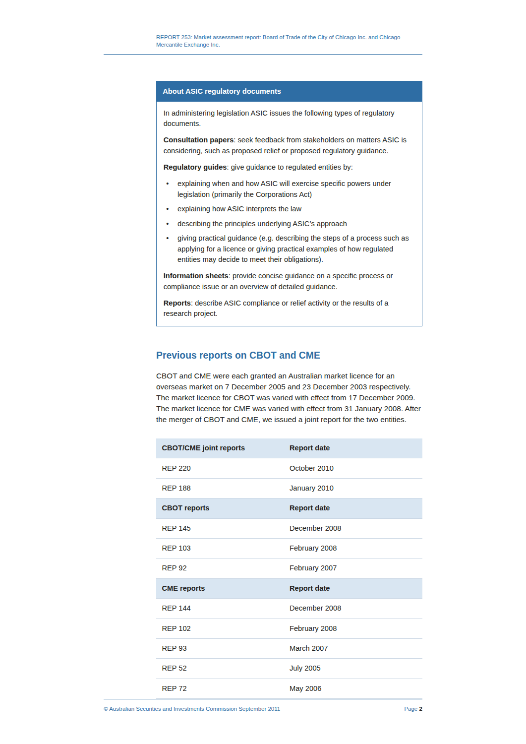REPORT 253: Market assessment report: Board of Trade of the City of Chicago Inc. and Chicago Mercantile Exchange Inc.
About ASIC regulatory documents
In administering legislation ASIC issues the following types of regulatory documents.
Consultation papers: seek feedback from stakeholders on matters ASIC is considering, such as proposed relief or proposed regulatory guidance.
Regulatory guides: give guidance to regulated entities by:
explaining when and how ASIC will exercise specific powers under legislation (primarily the Corporations Act)
explaining how ASIC interprets the law
describing the principles underlying ASIC’s approach
giving practical guidance (e.g. describing the steps of a process such as applying for a licence or giving practical examples of how regulated entities may decide to meet their obligations).
Information sheets: provide concise guidance on a specific process or compliance issue or an overview of detailed guidance.
Reports: describe ASIC compliance or relief activity or the results of a research project.
Previous reports on CBOT and CME
CBOT and CME were each granted an Australian market licence for an overseas market on 7 December 2005 and 23 December 2003 respectively. The market licence for CBOT was varied with effect from 17 December 2009. The market licence for CME was varied with effect from 31 January 2008. After the merger of CBOT and CME, we issued a joint report for the two entities.
| CBOT/CME joint reports | Report date |
| --- | --- |
| REP 220 | October 2010 |
| REP 188 | January 2010 |
| CBOT reports | Report date |
| REP 145 | December 2008 |
| REP 103 | February 2008 |
| REP 92 | February 2007 |
| CME reports | Report date |
| REP 144 | December 2008 |
| REP 102 | February 2008 |
| REP 93 | March 2007 |
| REP 52 | July 2005 |
| REP 72 | May 2006 |
© Australian Securities and Investments Commission September 2011
Page 2